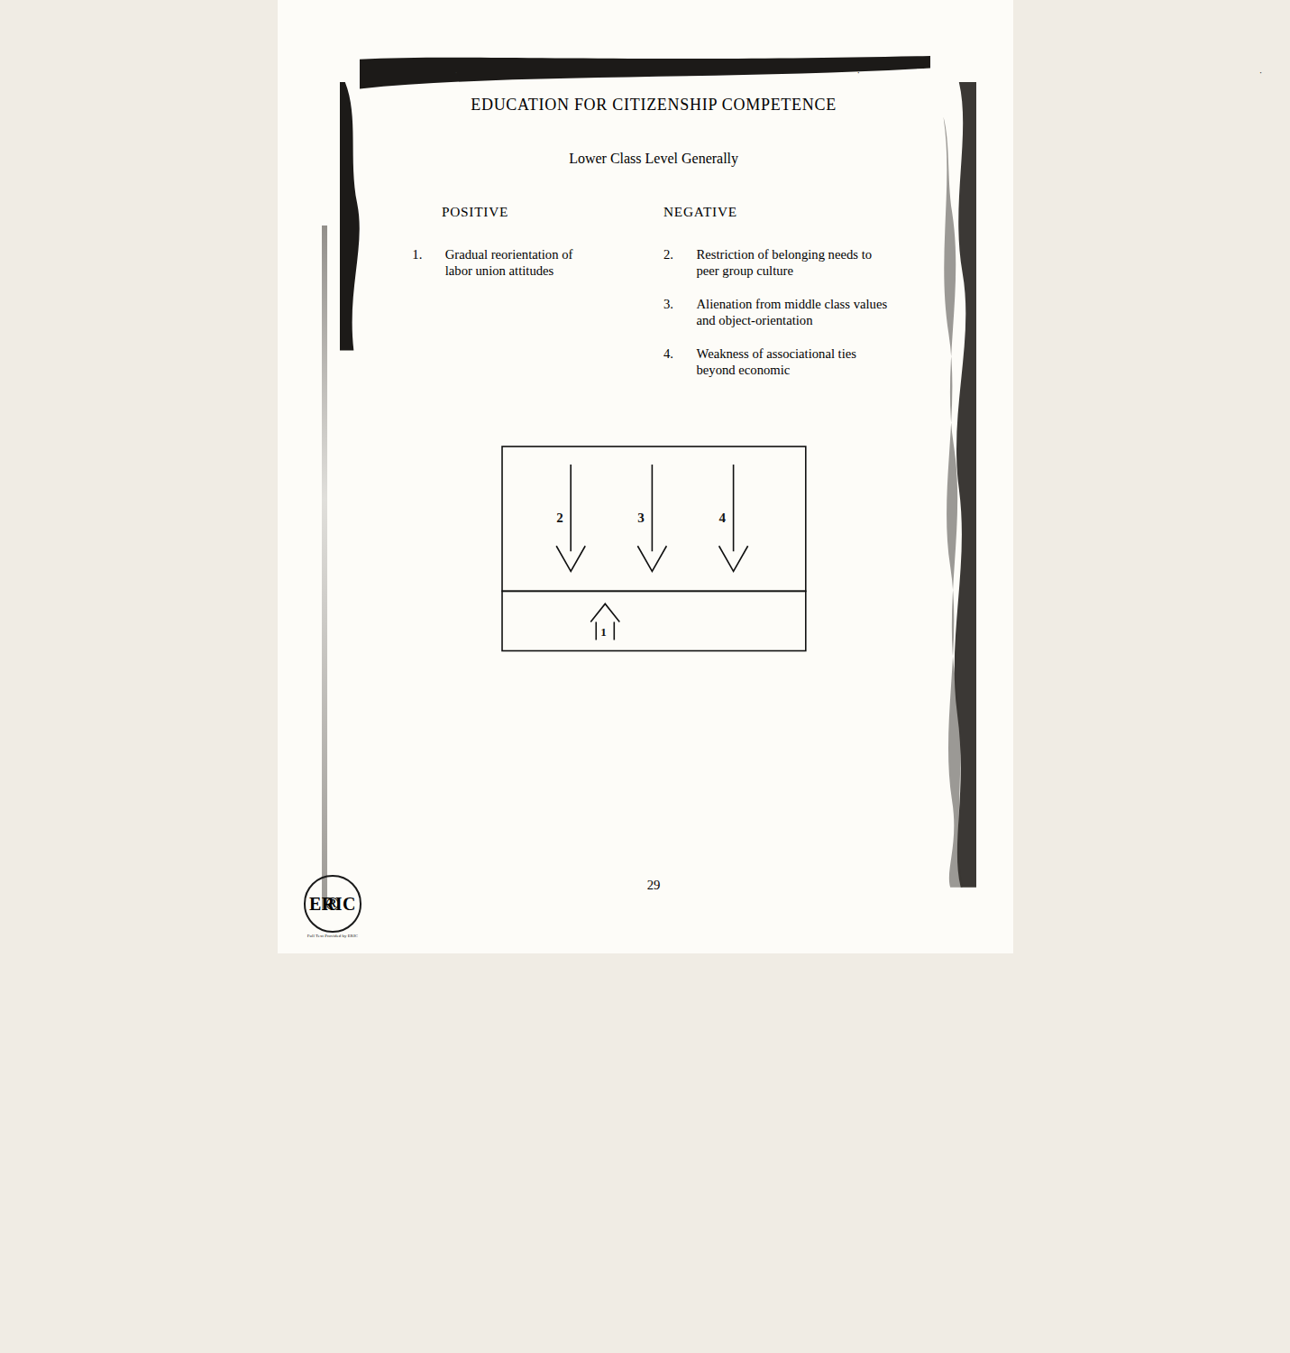· · ·
EDUCATION FOR CITIZENSHIP COMPETENCE
Lower Class Level Generally
| POSITIVE | NEGATIVE |
| --- | --- |
| 1. Gradual reorientation of labor union attitudes | 2. Restriction of belonging needs to peer group culture 3. Alienation from middle class values and object-orientation 4. Weakness of associational ties beyond economic |
2 3 4 1
29
ERIC®
Full Text Provided by ERIC